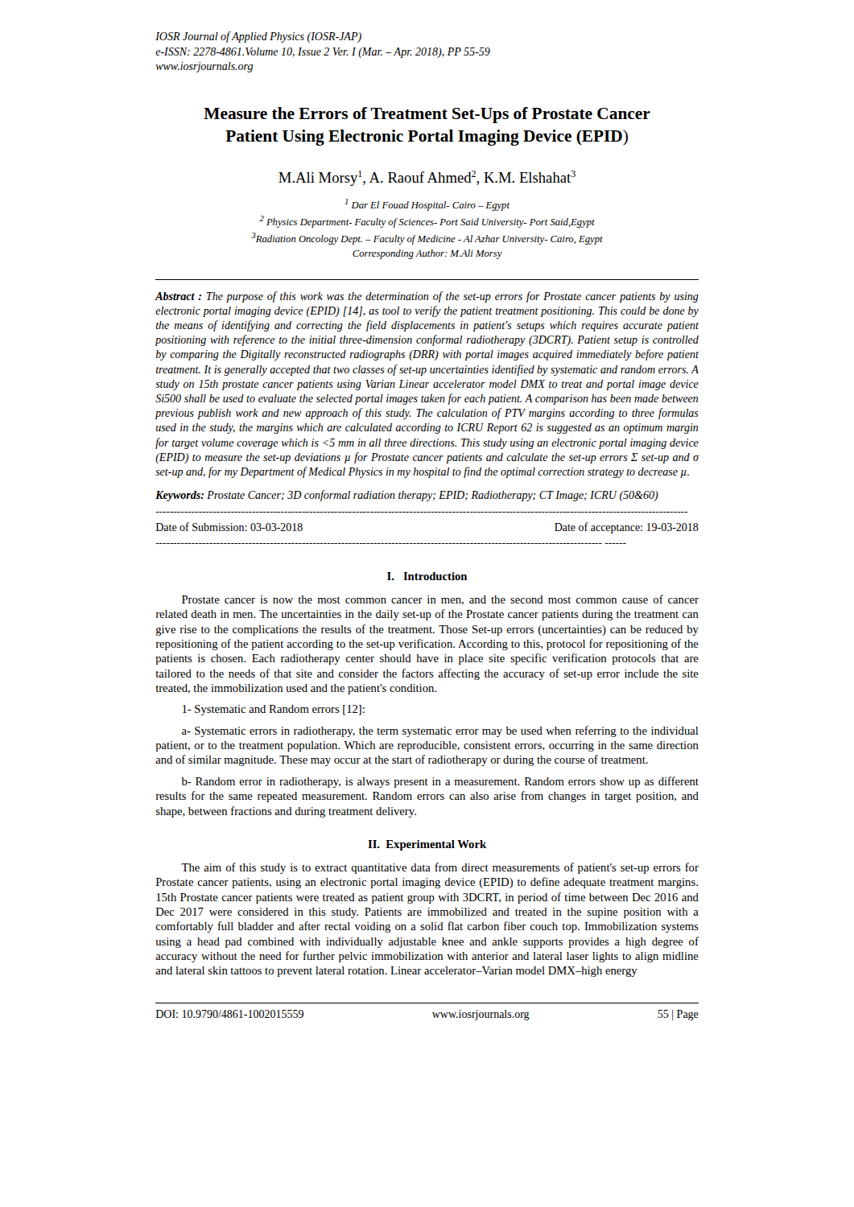IOSR Journal of Applied Physics (IOSR-JAP)
e-ISSN: 2278-4861.Volume 10, Issue 2 Ver. I (Mar. – Apr. 2018), PP 55-59
www.iosrjournals.org
Measure the Errors of Treatment Set-Ups of Prostate Cancer
Patient Using Electronic Portal Imaging Device (EPID)
M.Ali Morsy1, A. Raouf Ahmed2, K.M. Elshahat3
1 Dar El Fouad Hospital- Cairo – Egypt
2 Physics Department- Faculty of Sciences- Port Said University- Port Said,Egypt
3Radiation Oncology Dept. – Faculty of Medicine - Al Azhar University- Cairo, Egypt
Corresponding Author: M.Ali Morsy
Abstract : The purpose of this work was the determination of the set-up errors for Prostate cancer patients by using electronic portal imaging device (EPID) [14], as tool to verify the patient treatment positioning. This could be done by the means of identifying and correcting the field displacements in patient's setups which requires accurate patient positioning with reference to the initial three-dimension conformal radiotherapy (3DCRT). Patient setup is controlled by comparing the Digitally reconstructed radiographs (DRR) with portal images acquired immediately before patient treatment. It is generally accepted that two classes of set-up uncertainties identified by systematic and random errors. A study on 15th prostate cancer patients using Varian Linear accelerator model DMX to treat and portal image device Si500 shall be used to evaluate the selected portal images taken for each patient. A comparison has been made between previous publish work and new approach of this study. The calculation of PTV margins according to three formulas used in the study, the margins which are calculated according to ICRU Report 62 is suggested as an optimum margin for target volume coverage which is <5 mm in all three directions. This study using an electronic portal imaging device (EPID) to measure the set-up deviations µ for Prostate cancer patients and calculate the set-up errors Σ set-up and σ set-up and, for my Department of Medical Physics in my hospital to find the optimal correction strategy to decrease µ.
Keywords: Prostate Cancer; 3D conformal radiation therapy; EPID; Radiotherapy; CT Image; ICRU (50&60)
-----------------------------------------------------------------------------------------------------------------------------------------------------
Date of Submission: 03-03-2018 Date of acceptance: 19-03-2018
----------------------------------------------------------------------------------------------------------------------------- ------
I. Introduction
Prostate cancer is now the most common cancer in men, and the second most common cause of cancer related death in men. The uncertainties in the daily set-up of the Prostate cancer patients during the treatment can give rise to the complications the results of the treatment. Those Set-up errors (uncertainties) can be reduced by repositioning of the patient according to the set-up verification. According to this, protocol for repositioning of the patients is chosen. Each radiotherapy center should have in place site specific verification protocols that are tailored to the needs of that site and consider the factors affecting the accuracy of set-up error include the site treated, the immobilization used and the patient's condition.
1- Systematic and Random errors [12]:
a- Systematic errors in radiotherapy, the term systematic error may be used when referring to the individual patient, or to the treatment population. Which are reproducible, consistent errors, occurring in the same direction and of similar magnitude. These may occur at the start of radiotherapy or during the course of treatment.
b- Random error in radiotherapy, is always present in a measurement. Random errors show up as different results for the same repeated measurement. Random errors can also arise from changes in target position, and shape, between fractions and during treatment delivery.
II. Experimental Work
The aim of this study is to extract quantitative data from direct measurements of patient's set-up errors for Prostate cancer patients, using an electronic portal imaging device (EPID) to define adequate treatment margins. 15th Prostate cancer patients were treated as patient group with 3DCRT, in period of time between Dec 2016 and Dec 2017 were considered in this study. Patients are immobilized and treated in the supine position with a comfortably full bladder and after rectal voiding on a solid flat carbon fiber couch top. Immobilization systems using a head pad combined with individually adjustable knee and ankle supports provides a high degree of accuracy without the need for further pelvic immobilization with anterior and lateral laser lights to align midline and lateral skin tattoos to prevent lateral rotation. Linear accelerator–Varian model DMX–high energy
DOI: 10.9790/4861-1002015559 www.iosrjournals.org 55 | Page